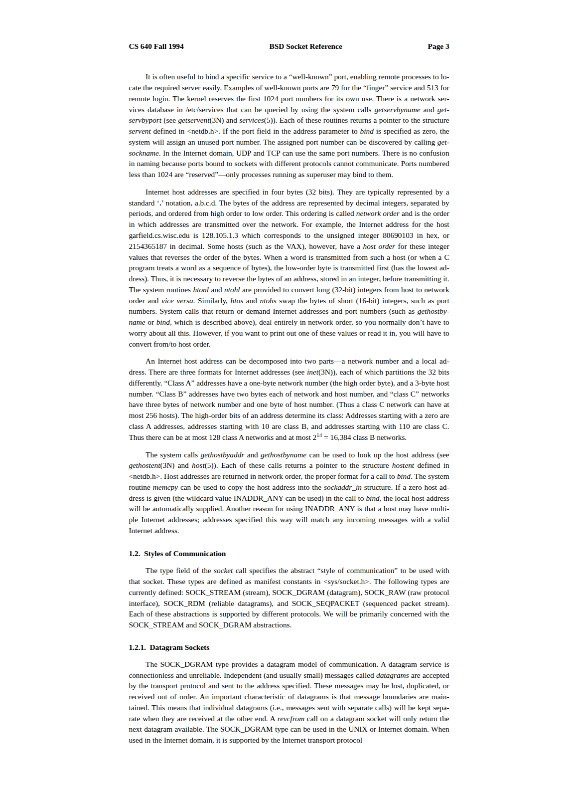CS 640 Fall 1994 BSD Socket Reference Page 3
It is often useful to bind a specific service to a “well-known” port, enabling remote processes to locate the required server easily. Examples of well-known ports are 79 for the “finger” service and 513 for remote login. The kernel reserves the first 1024 port numbers for its own use. There is a network services database in /etc/services that can be queried by using the system calls getservbyname and getservbyport (see getservent(3N) and services(5)). Each of these routines returns a pointer to the structure servent defined in <netdb.h>. If the port field in the address parameter to bind is specified as zero, the system will assign an unused port number. The assigned port number can be discovered by calling getsockname. In the Internet domain, UDP and TCP can use the same port numbers. There is no confusion in naming because ports bound to sockets with different protocols cannot communicate. Ports numbered less than 1024 are “reserved”—only processes running as superuser may bind to them.
Internet host addresses are specified in four bytes (32 bits). They are typically represented by a standard ‘.’ notation, a.b.c.d. The bytes of the address are represented by decimal integers, separated by periods, and ordered from high order to low order. This ordering is called network order and is the order in which addresses are transmitted over the network. For example, the Internet address for the host garfield.cs.wisc.edu is 128.105.1.3 which corresponds to the unsigned integer 80690103 in hex, or 2154365187 in decimal. Some hosts (such as the VAX), however, have a host order for these integer values that reverses the order of the bytes. When a word is transmitted from such a host (or when a C program treats a word as a sequence of bytes), the low-order byte is transmitted first (has the lowest address). Thus, it is necessary to reverse the bytes of an address, stored in an integer, before transmitting it. The system routines htonl and ntohl are provided to convert long (32-bit) integers from host to network order and vice versa. Similarly, htos and ntohs swap the bytes of short (16-bit) integers, such as port numbers. System calls that return or demand Internet addresses and port numbers (such as gethostbyname or bind, which is described above), deal entirely in network order, so you normally don’t have to worry about all this. However, if you want to print out one of these values or read it in, you will have to convert from/to host order.
An Internet host address can be decomposed into two parts—a network number and a local address. There are three formats for Internet addresses (see inet(3N)), each of which partitions the 32 bits differently. “Class A” addresses have a one-byte network number (the high order byte), and a 3-byte host number. “Class B” addresses have two bytes each of network and host number, and “class C” networks have three bytes of network number and one byte of host number. (Thus a class C network can have at most 256 hosts). The high-order bits of an address determine its class: Addresses starting with a zero are class A addresses, addresses starting with 10 are class B, and addresses starting with 110 are class C. Thus there can be at most 128 class A networks and at most 214 = 16,384 class B networks.
The system calls gethostbyaddr and gethostbyname can be used to look up the host address (see gethostent(3N) and host(5)). Each of these calls returns a pointer to the structure hostent defined in <netdb.h>. Host addresses are returned in network order, the proper format for a call to bind. The system routine memcpy can be used to copy the host address into the sockaddr_in structure. If a zero host address is given (the wildcard value INADDR_ANY can be used) in the call to bind, the local host address will be automatically supplied. Another reason for using INADDR_ANY is that a host may have multiple Internet addresses; addresses specified this way will match any incoming messages with a valid Internet address.
1.2. Styles of Communication
The type field of the socket call specifies the abstract “style of communication” to be used with that socket. These types are defined as manifest constants in <sys/socket.h>. The following types are currently defined: SOCK_STREAM (stream), SOCK_DGRAM (datagram), SOCK_RAW (raw protocol interface), SOCK_RDM (reliable datagrams), and SOCK_SEQPACKET (sequenced packet stream). Each of these abstractions is supported by different protocols. We will be primarily concerned with the SOCK_STREAM and SOCK_DGRAM abstractions.
1.2.1. Datagram Sockets
The SOCK_DGRAM type provides a datagram model of communication. A datagram service is connectionless and unreliable. Independent (and usually small) messages called datagrams are accepted by the transport protocol and sent to the address specified. These messages may be lost, duplicated, or received out of order. An important characteristic of datagrams is that message boundaries are maintained. This means that individual datagrams (i.e., messages sent with separate calls) will be kept separate when they are received at the other end. A revcfrom call on a datagram socket will only return the next datagram available. The SOCK_DGRAM type can be used in the UNIX or Internet domain. When used in the Internet domain, it is supported by the Internet transport protocol